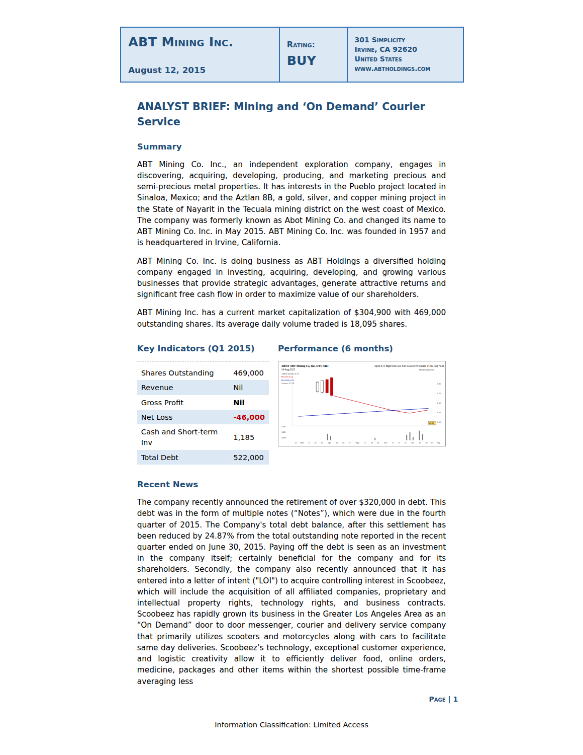ABT Mining Inc.
August 12, 2015
Rating:
BUY
301 Simplicity
Irvine, CA 92620
United States
www.abtholdings.com
ANALYST BRIEF: Mining and ‘On Demand’ Courier Service
Summary
ABT Mining Co. Inc., an independent exploration company, engages in discovering, acquiring, developing, producing, and marketing precious and semi-precious metal properties. It has interests in the Pueblo project located in Sinaloa, Mexico; and the Aztlan 8B, a gold, silver, and copper mining project in the State of Nayarit in the Tecuala mining district on the west coast of Mexico. The company was formerly known as Abot Mining Co. and changed its name to ABT Mining Co. Inc. in May 2015. ABT Mining Co. Inc. was founded in 1957 and is headquartered in Irvine, California.
ABT Mining Co. Inc. is doing business as ABT Holdings a diversified holding company engaged in investing, acquiring, developing, and growing various businesses that provide strategic advantages, generate attractive returns and significant free cash flow in order to maximize value of our shareholders.
ABT Mining Inc. has a current market capitalization of $304,900 with 469,000 outstanding shares. Its average daily volume traded is 18,095 shares.
Key Indicators (Q1 2015)
| Shares Outstanding | 469,000 |
| Revenue | Nil |
| Gross Profit | Nil |
| Net Loss | -46,000 |
| Cash and Short-term Inv | 1,185 |
| Total Debt | 522,000 |
Performance (6 months)
Recent News
The company recently announced the retirement of over $320,000 in debt. This debt was in the form of multiple notes (“Notes”), which were due in the fourth quarter of 2015. The Company's total debt balance, after this settlement has been reduced by 24.87% from the total outstanding note reported in the recent quarter ended on June 30, 2015. Paying off the debt is seen as an investment in the company itself; certainly beneficial for the company and for its shareholders. Secondly, the company also recently announced that it has entered into a letter of intent ("LOI") to acquire controlling interest in Scoobeez, which will include the acquisition of all affiliated companies, proprietary and intellectual property rights, technology rights, and business contracts. Scoobeez has rapidly grown its business in the Greater Los Angeles Area as an “On Demand” door to door messenger, courier and delivery service company that primarily utilizes scooters and motorcycles along with cars to facilitate same day deliveries. Scoobeez’s technology, exceptional customer experience, and logistic creativity allow it to efficiently deliver food, online orders, medicine, packages and other items within the shortest possible time-frame averaging less
Page | 1
Information Classification: Limited Access